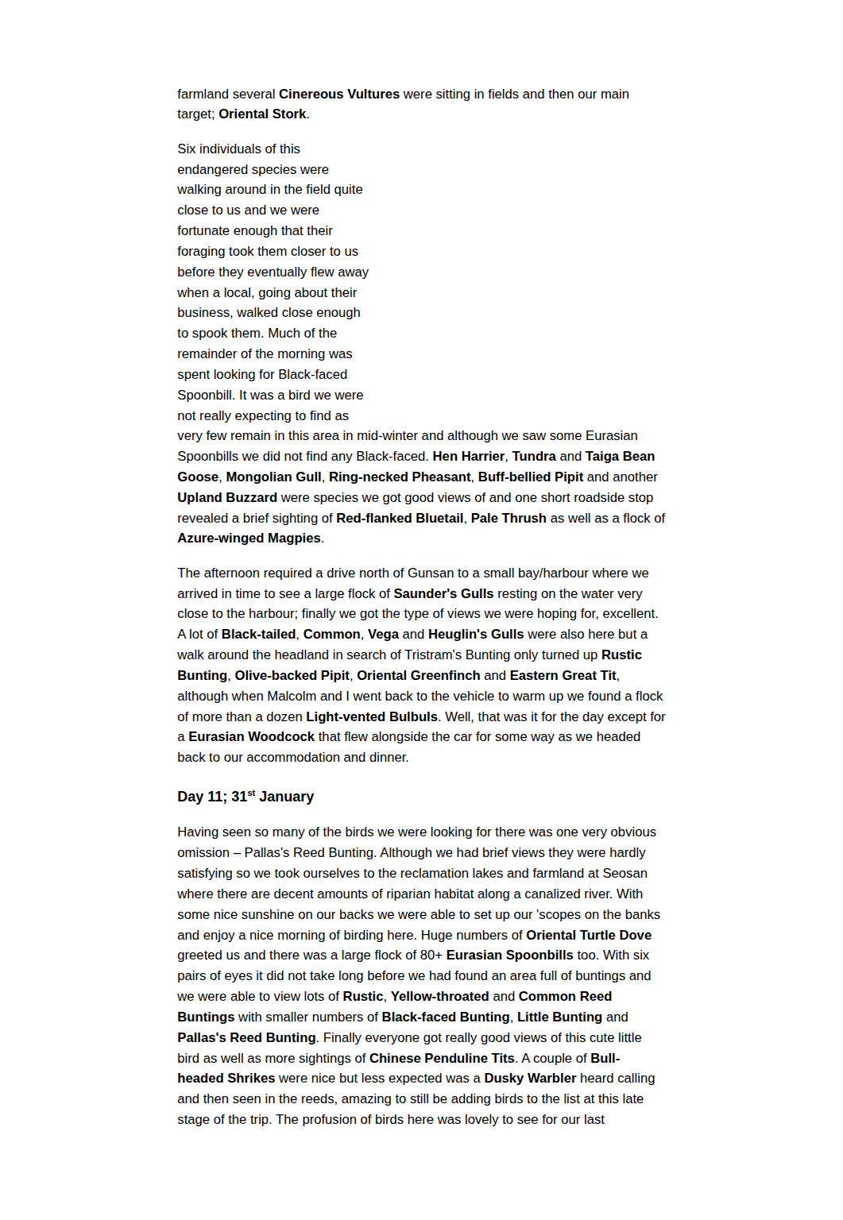farmland several Cinereous Vultures were sitting in fields and then our main target; Oriental Stork.
Six individuals of this endangered species were walking around in the field quite close to us and we were fortunate enough that their foraging took them closer to us before they eventually flew away when a local, going about their business, walked close enough to spook them. Much of the remainder of the morning was spent looking for Black-faced Spoonbill. It was a bird we were not really expecting to find as very few remain in this area in mid-winter and although we saw some Eurasian Spoonbills we did not find any Black-faced. Hen Harrier, Tundra and Taiga Bean Goose, Mongolian Gull, Ring-necked Pheasant, Buff-bellied Pipit and another Upland Buzzard were species we got good views of and one short roadside stop revealed a brief sighting of Red-flanked Bluetail, Pale Thrush as well as a flock of Azure-winged Magpies.
The afternoon required a drive north of Gunsan to a small bay/harbour where we arrived in time to see a large flock of Saunder's Gulls resting on the water very close to the harbour; finally we got the type of views we were hoping for, excellent. A lot of Black-tailed, Common, Vega and Heuglin's Gulls were also here but a walk around the headland in search of Tristram's Bunting only turned up Rustic Bunting, Olive-backed Pipit, Oriental Greenfinch and Eastern Great Tit, although when Malcolm and I went back to the vehicle to warm up we found a flock of more than a dozen Light-vented Bulbuls. Well, that was it for the day except for a Eurasian Woodcock that flew alongside the car for some way as we headed back to our accommodation and dinner.
Day 11; 31st January
Having seen so many of the birds we were looking for there was one very obvious omission – Pallas's Reed Bunting. Although we had brief views they were hardly satisfying so we took ourselves to the reclamation lakes and farmland at Seosan where there are decent amounts of riparian habitat along a canalized river. With some nice sunshine on our backs we were able to set up our 'scopes on the banks and enjoy a nice morning of birding here. Huge numbers of Oriental Turtle Dove greeted us and there was a large flock of 80+ Eurasian Spoonbills too. With six pairs of eyes it did not take long before we had found an area full of buntings and we were able to view lots of Rustic, Yellow-throated and Common Reed Buntings with smaller numbers of Black-faced Bunting, Little Bunting and Pallas's Reed Bunting. Finally everyone got really good views of this cute little bird as well as more sightings of Chinese Penduline Tits. A couple of Bull-headed Shrikes were nice but less expected was a Dusky Warbler heard calling and then seen in the reeds, amazing to still be adding birds to the list at this late stage of the trip. The profusion of birds here was lovely to see for our last